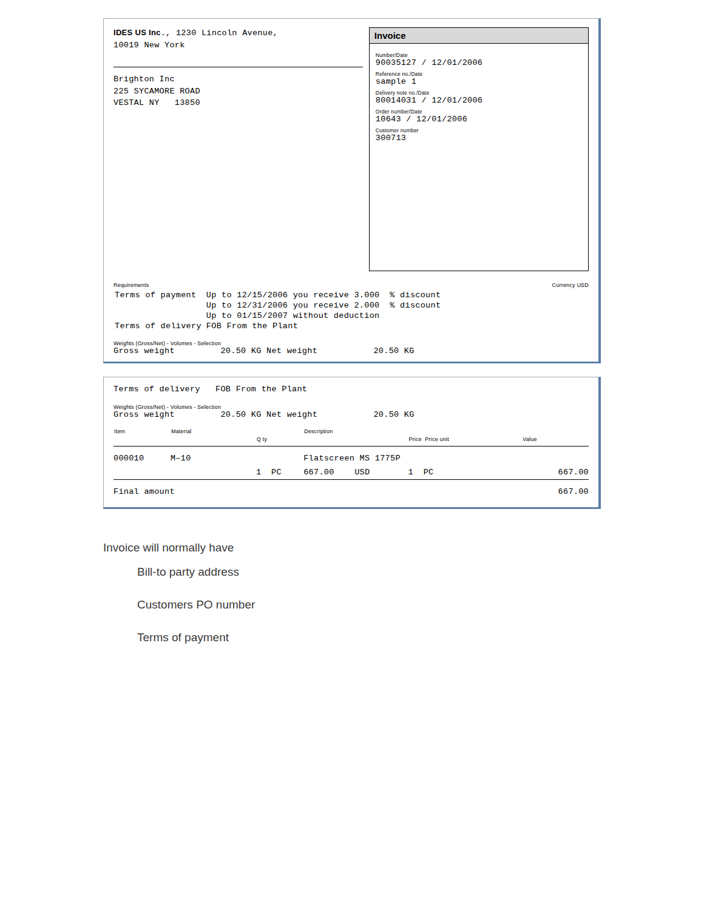IDES US Inc., 1230 Lincoln Avenue,
10019 New York
Brighton Inc
225 SYCAMORE ROAD
VESTAL NY 13850
Invoice
Number/Date
90035127 / 12/01/2006
Reference no./Date
sample 1
Delivery note no./Date
80014031 / 12/01/2006
Order number/Date
10643 / 12/01/2006
Customer number
300713
Requirements Currency USD
| Terms of payment | Up to 12/15/2006 you receive 3.000 % discount |
| | Up to 12/31/2006 you receive 2.000 % discount |
| | Up to 01/15/2007 without deduction |
| Terms of delivery | FOB From the Plant |
Weights (Gross/Net) - Volumes - Selection
Gross weight 20.50 KG Net weight 20.50 KG
Terms of delivery FOB From the Plant
Weights (Gross/Net) - Volumes - Selection
Gross weight 20.50 KG Net weight 20.50 KG
| Item | Material | | Description | | | |
| --- | --- | --- | --- | --- | --- | --- |
| | | Q ty | | Price Price unit | | Value |
| 000010 | M–10 | | Flatscreen MS 1775P | | | |
| | | 1 PC | 667.00 USD | 1 PC | | 667.00 |
| Final amount | | 667.00 |
Invoice will normally have
Bill-to party address
Customers PO number
Terms of payment